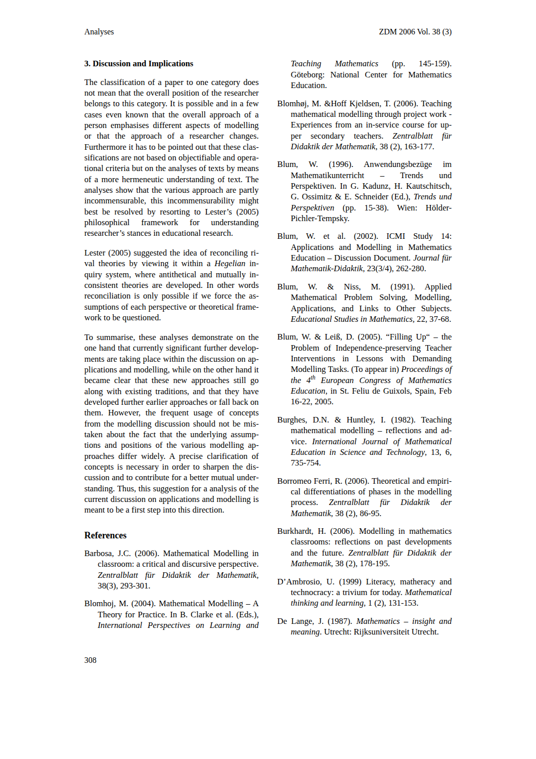Analyses
ZDM 2006 Vol. 38 (3)
3. Discussion and Implications
The classification of a paper to one category does not mean that the overall position of the researcher belongs to this category. It is possible and in a few cases even known that the overall approach of a person emphasises different aspects of modelling or that the approach of a researcher changes. Furthermore it has to be pointed out that these classifications are not based on objectifiable and operational criteria but on the analyses of texts by means of a more hermeneutic understanding of text. The analyses show that the various approach are partly incommensurable, this incommensurability might best be resolved by resorting to Lester’s (2005) philosophical framework for understanding researcher’s stances in educational research.
Lester (2005) suggested the idea of reconciling rival theories by viewing it within a Hegelian inquiry system, where antithetical and mutually inconsistent theories are developed. In other words reconciliation is only possible if we force the assumptions of each perspective or theoretical framework to be questioned.
To summarise, these analyses demonstrate on the one hand that currently significant further developments are taking place within the discussion on applications and modelling, while on the other hand it became clear that these new approaches still go along with existing traditions, and that they have developed further earlier approaches or fall back on them. However, the frequent usage of concepts from the modelling discussion should not be mistaken about the fact that the underlying assumptions and positions of the various modelling approaches differ widely. A precise clarification of concepts is necessary in order to sharpen the discussion and to contribute for a better mutual understanding. Thus, this suggestion for a analysis of the current discussion on applications and modelling is meant to be a first step into this direction.
References
Barbosa, J.C. (2006). Mathematical Modelling in classroom: a critical and discursive perspective. Zentralblatt für Didaktik der Mathematik, 38(3), 293-301.
Blomhoj, M. (2004). Mathematical Modelling – A Theory for Practice. In B. Clarke et al. (Eds.), International Perspectives on Learning and Teaching Mathematics (pp. 145-159). Göteborg: National Center for Mathematics Education.
Blomhøj, M. &Hoff Kjeldsen, T. (2006). Teaching mathematical modelling through project work - Experiences from an in-service course for upper secondary teachers. Zentralblatt für Didaktik der Mathematik, 38 (2), 163-177.
Blum, W. (1996). Anwendungsbezüge im Mathematikunterricht – Trends und Perspektiven. In G. Kadunz, H. Kautschitsch, G. Ossimitz & E. Schneider (Ed.), Trends und Perspektiven (pp. 15-38). Wien: Hölder-Pichler-Tempsky.
Blum, W. et al. (2002). ICMI Study 14: Applications and Modelling in Mathematics Education – Discussion Document. Journal für Mathematik-Didaktik, 23(3/4), 262-280.
Blum, W. & Niss, M. (1991). Applied Mathematical Problem Solving, Modelling, Applications, and Links to Other Subjects. Educational Studies in Mathematics, 22, 37-68.
Blum, W. & Leiß, D. (2005). “Filling Up“ – the Problem of Independence-preserving Teacher Interventions in Lessons with Demanding Modelling Tasks. (To appear in) Proceedings of the 4th European Congress of Mathematics Education, in St. Feliu de Guixols, Spain, Feb 16-22, 2005.
Burghes, D.N. & Huntley, I. (1982). Teaching mathematical modelling – reflections and advice. International Journal of Mathematical Education in Science and Technology, 13, 6, 735-754.
Borromeo Ferri, R. (2006). Theoretical and empirical differentiations of phases in the modelling process. Zentralblatt für Didaktik der Mathematik, 38 (2), 86-95.
Burkhardt, H. (2006). Modelling in mathematics classrooms: reflections on past developments and the future. Zentralblatt für Didaktik der Mathematik, 38 (2), 178-195.
D’Ambrosio, U. (1999) Literacy, matheracy and technocracy: a trivium for today. Mathematical thinking and learning, 1 (2), 131-153.
De Lange, J. (1987). Mathematics – insight and meaning. Utrecht: Rijksuniversiteit Utrecht.
308